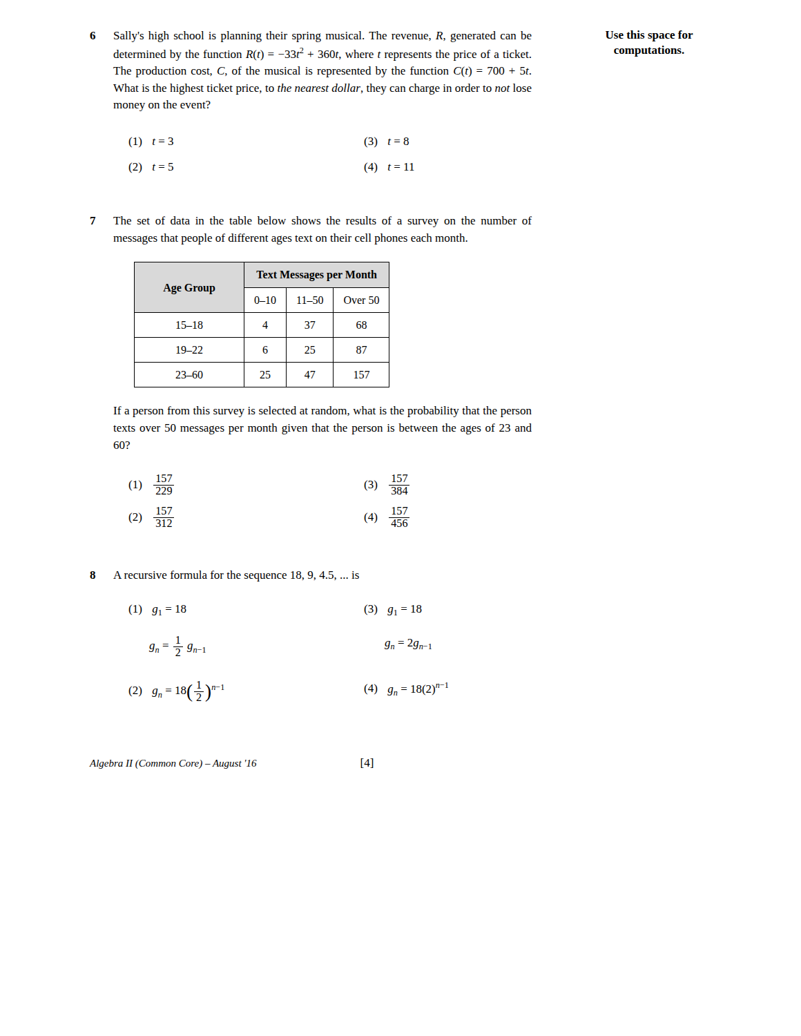Use this space for
computations.
6
Sally's high school is planning their spring musical. The revenue, R, generated can be determined by the function R(t) = −33t2 + 360t, where t represents the price of a ticket. The production cost, C, of the musical is represented by the function C(t) = 700 + 5t. What is the highest ticket price, to the nearest dollar, they can charge in order to not lose money on the event?
| (1) t = 3 | (3) t = 8 |
| (2) t = 5 | (4) t = 11 |
7
The set of data in the table below shows the results of a survey on the number of messages that people of different ages text on their cell phones each month.
| Age Group | Text Messages per Month |
| --- | --- |
| 0–10 | 11–50 | Over 50 |
| 15–18 | 4 | 37 | 68 |
| 19–22 | 6 | 25 | 87 |
| 23–60 | 25 | 47 | 157 |
If a person from this survey is selected at random, what is the probability that the person texts over 50 messages per month given that the person is between the ages of 23 and 60?
| (1) 157 229 | (3) 157 384 |
| (2) 157 312 | (4) 157 456 |
8
A recursive formula for the sequence 18, 9, 4.5, ... is
| (1) g 1 = 18 | (3) g 1 = 18 |
| g n = 1 2 g n −1 | g n = 2 g n −1 |
| (2) g n = 18 ( 1 2 ) n −1 | (4) g n = 18(2) n −1 |
Algebra II (Common Core) – August '16 [4]